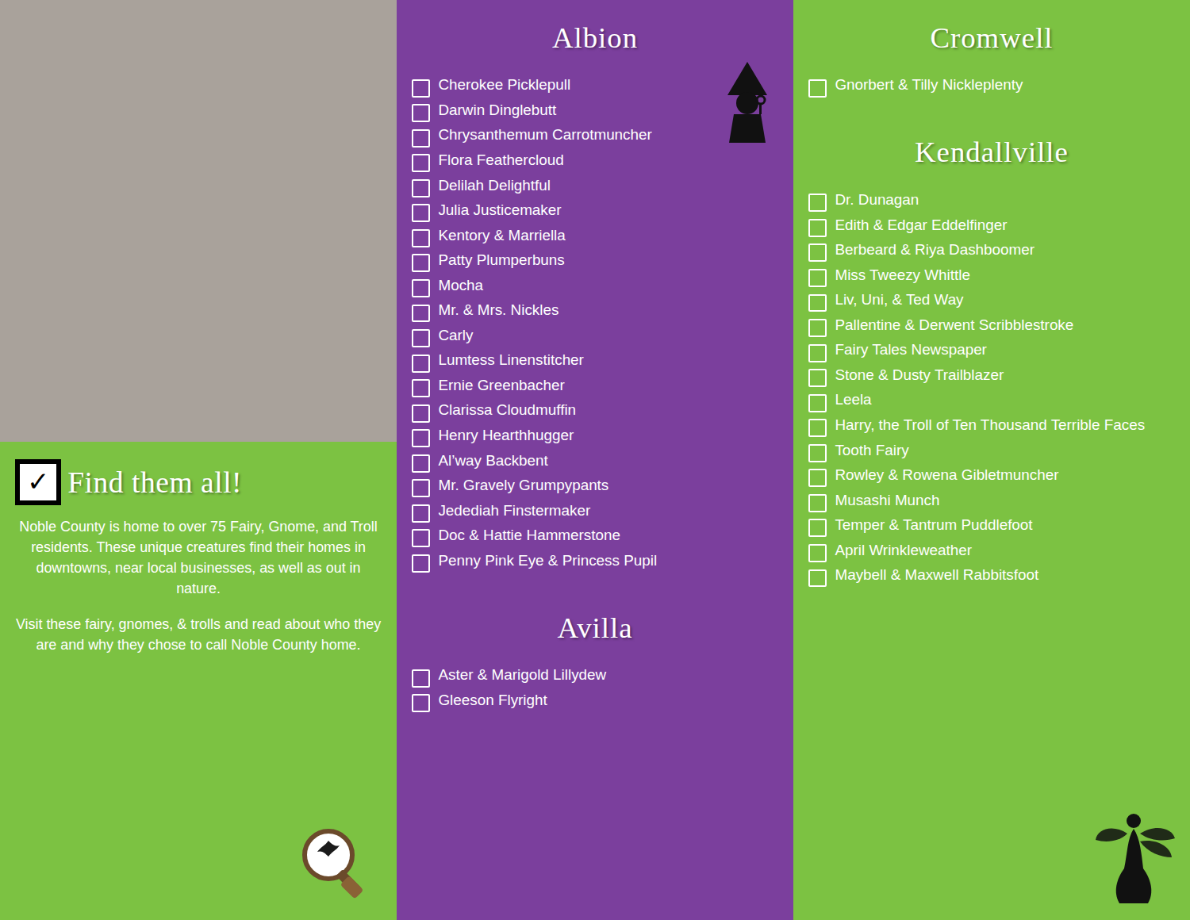✓
Find them all!
Noble County is home to over 75 Fairy, Gnome, and Troll residents. These unique creatures find their homes in downtowns, near local businesses, as well as out in nature.
Visit these fairy, gnomes, & trolls and read about who they are and why they chose to call Noble County home.
Albion
Cherokee Picklepull
Darwin Dinglebutt
Chrysanthemum Carrotmuncher
Flora Feathercloud
Delilah Delightful
Julia Justicemaker
Kentory & Marriella
Patty Plumperbuns
Mocha
Mr. & Mrs. Nickles
Carly
Lumtess Linenstitcher
Ernie Greenbacher
Clarissa Cloudmuffin
Henry Hearthhugger
Al’way Backbent
Mr. Gravely Grumpypants
Jedediah Finstermaker
Doc & Hattie Hammerstone
Penny Pink Eye & Princess Pupil
Avilla
Aster & Marigold Lillydew
Gleeson Flyright
Cromwell
Gnorbert & Tilly Nickleplenty
Kendallville
Dr. Dunagan
Edith & Edgar Eddelfinger
Berbeard & Riya Dashboomer
Miss Tweezy Whittle
Liv, Uni, & Ted Way
Pallentine & Derwent Scribblestroke
Fairy Tales Newspaper
Stone & Dusty Trailblazer
Leela
Harry, the Troll of Ten Thousand Terrible Faces
Tooth Fairy
Rowley & Rowena Gibletmuncher
Musashi Munch
Temper & Tantrum Puddlefoot
April Wrinkleweather
Maybell & Maxwell Rabbitsfoot